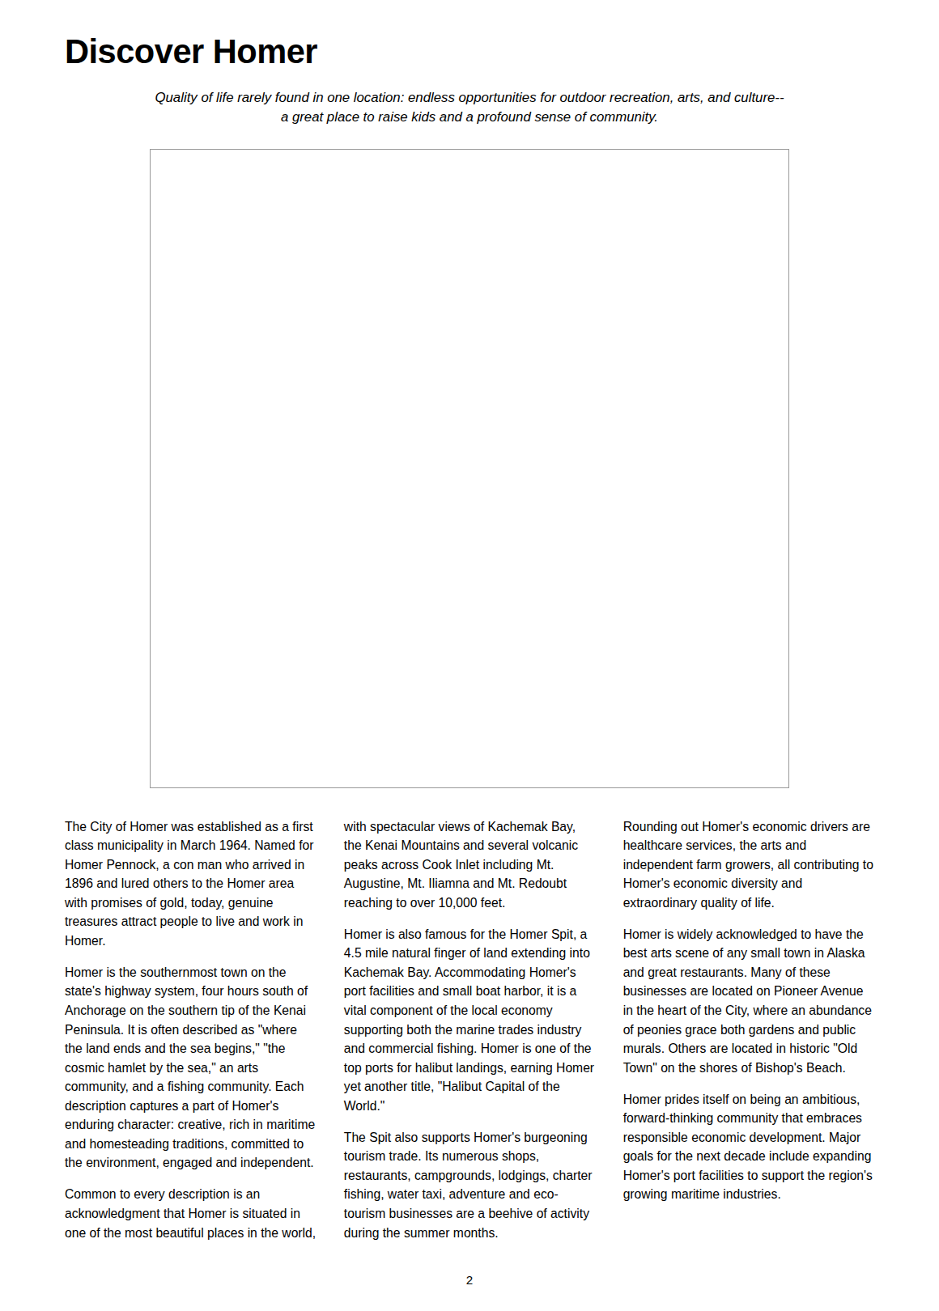Discover Homer
Quality of life rarely found in one location: endless opportunities for outdoor recreation, arts, and culture--
a great place to raise kids and a profound sense of community.
The City of Homer was established as a first class municipality in March 1964. Named for Homer Pennock, a con man who arrived in 1896 and lured others to the Homer area with promises of gold, today, genuine treasures attract people to live and work in Homer.
Homer is the southernmost town on the state's highway system, four hours south of Anchorage on the southern tip of the Kenai Peninsula. It is often described as "where the land ends and the sea begins," "the cosmic hamlet by the sea," an arts community, and a fishing community. Each description captures a part of Homer's enduring character: creative, rich in maritime and homesteading traditions, committed to the environment, engaged and independent.
Common to every description is an acknowledgment that Homer is situated in one of the most beautiful places in the world, with spectacular views of Kachemak Bay, the Kenai Mountains and several volcanic peaks across Cook Inlet including Mt. Augustine, Mt. Iliamna and Mt. Redoubt reaching to over 10,000 feet.
Homer is also famous for the Homer Spit, a 4.5 mile natural finger of land extending into Kachemak Bay. Accommodating Homer's port facilities and small boat harbor, it is a vital component of the local economy supporting both the marine trades industry and commercial fishing. Homer is one of the top ports for halibut landings, earning Homer yet another title, "Halibut Capital of the World."
The Spit also supports Homer's burgeoning tourism trade. Its numerous shops, restaurants, campgrounds, lodgings, charter fishing, water taxi, adventure and eco-tourism businesses are a beehive of activity during the summer months.
Rounding out Homer's economic drivers are healthcare services, the arts and independent farm growers, all contributing to Homer's economic diversity and extraordinary quality of life.
Homer is widely acknowledged to have the best arts scene of any small town in Alaska and great restaurants. Many of these businesses are located on Pioneer Avenue in the heart of the City, where an abundance of peonies grace both gardens and public murals. Others are located in historic "Old Town" on the shores of Bishop's Beach.
Homer prides itself on being an ambitious, forward-thinking community that embraces responsible economic development. Major goals for the next decade include expanding Homer's port facilities to support the region's growing maritime industries.
2